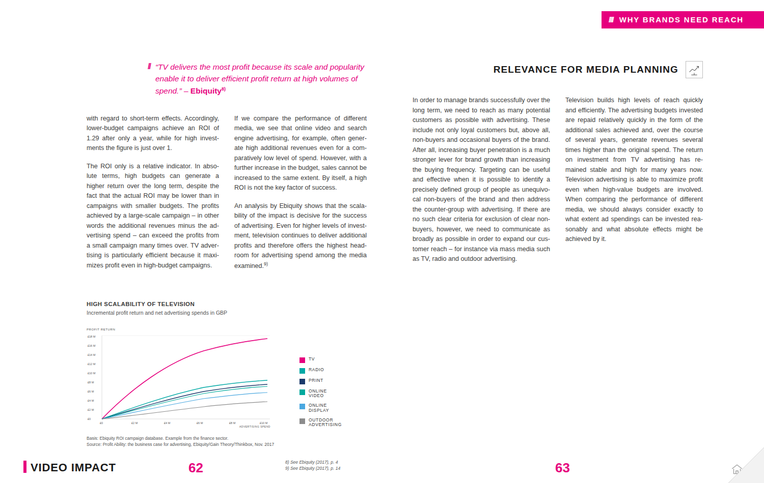////WHY BRANDS NEED REACH
//
“TV delivers the most profit because its scale and popularity enable it to deliver efficient profit return at high volumes of spend.” – Ebiquity8)
with regard to short-term effects. Accordingly, lower-budget campaigns achieve an ROI of 1.29 after only a year, while for high investments the figure is just over 1.
The ROI only is a relative indicator. In absolute terms, high budgets can generate a higher return over the long term, despite the fact that the actual ROI may be lower than in campaigns with smaller budgets. The profits achieved by a large-scale campaign – in other words the additional revenues minus the advertising spend – can exceed the profits from a small campaign many times over. TV advertising is particularly efficient because it maximizes profit even in high-budget campaigns.
If we compare the performance of different media, we see that online video and search engine advertising, for example, often generate high additional revenues even for a comparatively low level of spend. However, with a further increase in the budget, sales cannot be increased to the same extent. By itself, a high ROI is not the key factor of success.
An analysis by Ebiquity shows that the scalability of the impact is decisive for the success of advertising. Even for higher levels of investment, television continues to deliver additional profits and therefore offers the highest headroom for advertising spend among the media examined.9)
HIGH SCALABILITY OF TELEVISION
Incremental profit return and net advertising spends in GBP
PROFIT RETURN £18 M £16 M £14 M £12 M £10 M £8 M £6 M £4 M £2 M £0 £0 £2 M £4 M £6 M £8 M £10 M ADVERTISING SPEND
TV
RADIO
PRINT
ONLINE
VIDEO
ONLINE
DISPLAY
OUTDOOR
ADVERTISING
Basis: Ebiquity ROI campaign database. Example from the finance sector.
Source: Profit Ability: the business case for advertising, Ebiquity/Gain Theory/Thinkbox, Nov. 2017
RELEVANCE FOR MEDIA PLANNING
In order to manage brands successfully over the long term, we need to reach as many potential customers as possible with advertising. These include not only loyal customers but, above all, non-buyers and occasional buyers of the brand. After all, increasing buyer penetration is a much stronger lever for brand growth than increasing the buying frequency. Targeting can be useful and effective when it is possible to identify a precisely defined group of people as unequivocal non-buyers of the brand and then address the counter-group with advertising. If there are no such clear criteria for exclusion of clear non-buyers, however, we need to communicate as broadly as possible in order to expand our customer reach – for instance via mass media such as TV, radio and outdoor advertising.
Television builds high levels of reach quickly and efficiently. The advertising budgets invested are repaid relatively quickly in the form of the additional sales achieved and, over the course of several years, generate revenues several times higher than the original spend. The return on investment from TV advertising has remained stable and high for many years now. Television advertising is able to maximize profit even when high-value budgets are involved. When comparing the performance of different media, we should always consider exactly to what extent ad spendings can be invested reasonably and what absolute effects might be achieved by it.
VIDEO IMPACT
62
63
8) See Ebiquity (2017), p. 4
9) See Ebiquity (2017), p. 14